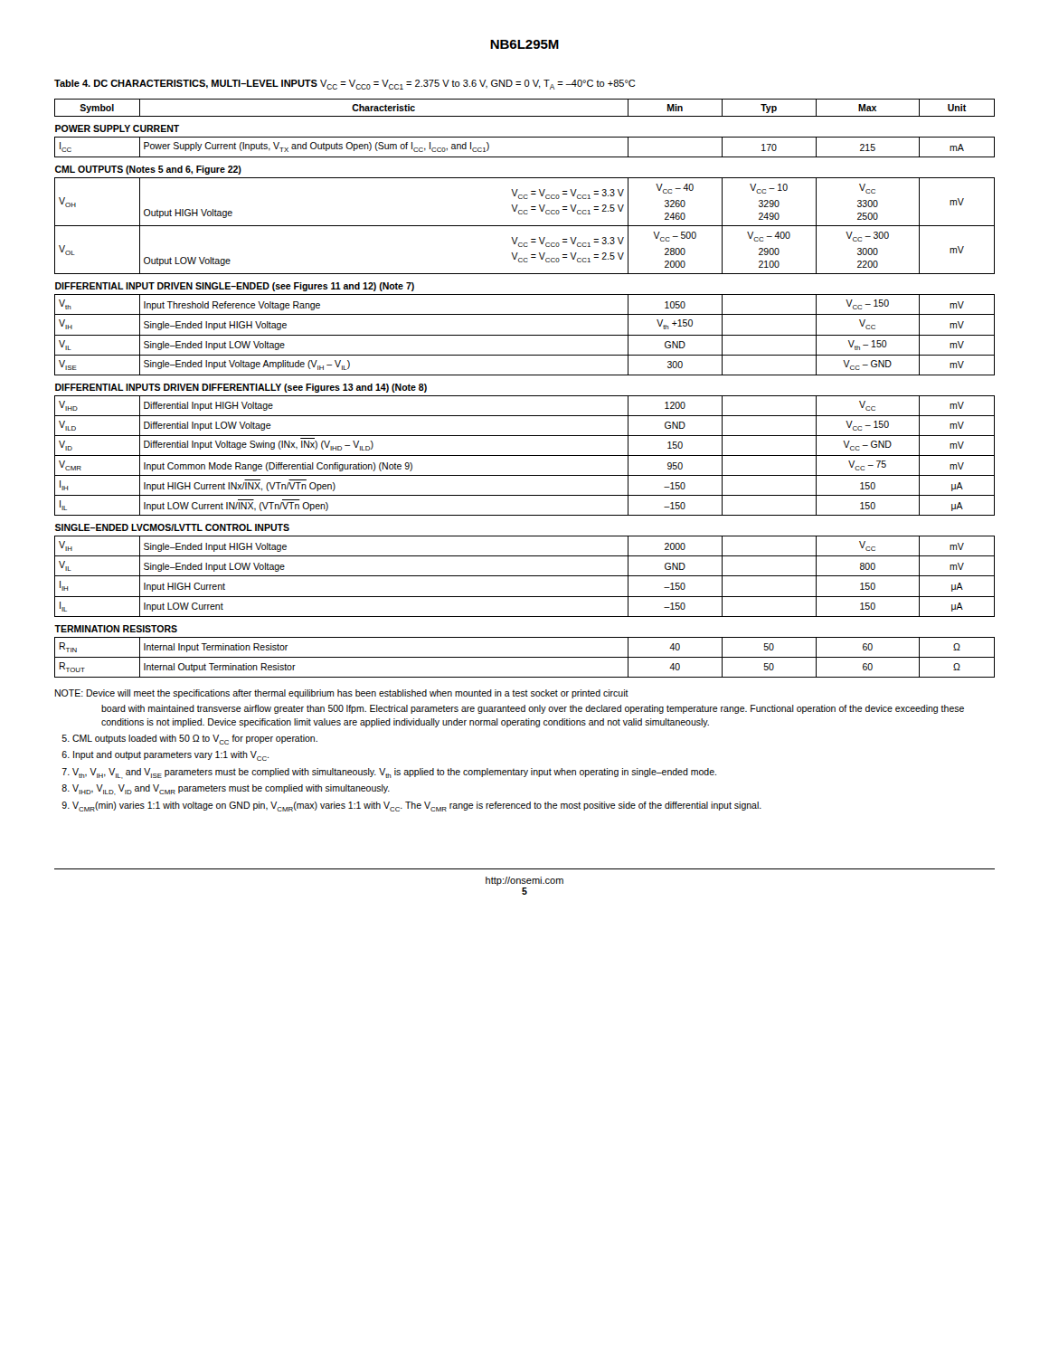NB6L295M
Table 4. DC CHARACTERISTICS, MULTI–LEVEL INPUTS VCC = VCC0 = VCC1 = 2.375 V to 3.6 V, GND = 0 V, TA = –40°C to +85°C
| Symbol | Characteristic | Min | Typ | Max | Unit |
| --- | --- | --- | --- | --- | --- |
| POWER SUPPLY CURRENT |
| I CC | Power Supply Current (Inputs, V TX and Outputs Open) (Sum of I CC , I CC0 , and I CC1 ) | | 170 | 215 | mA |
| CML OUTPUTS (Notes 5 and 6, Figure 22) |
| V OH | Output HIGH Voltage V CC = V CC0 = V CC1 = 3.3 V V CC = V CC0 = V CC1 = 2.5 V | V CC – 40 3260 2460 | V CC – 10 3290 2490 | V CC 3300 2500 | mV |
| V OL | Output LOW Voltage V CC = V CC0 = V CC1 = 3.3 V V CC = V CC0 = V CC1 = 2.5 V | V CC – 500 2800 2000 | V CC – 400 2900 2100 | V CC – 300 3000 2200 | mV |
| DIFFERENTIAL INPUT DRIVEN SINGLE–ENDED (see Figures 11 and 12) (Note 7) |
| V th | Input Threshold Reference Voltage Range | 1050 | | V CC – 150 | mV |
| V IH | Single–Ended Input HIGH Voltage | V th +150 | | V CC | mV |
| V IL | Single–Ended Input LOW Voltage | GND | | V th – 150 | mV |
| V ISE | Single–Ended Input Voltage Amplitude (V IH – V IL ) | 300 | | V CC – GND | mV |
| DIFFERENTIAL INPUTS DRIVEN DIFFERENTIALLY (see Figures 13 and 14) (Note 8) |
| V IHD | Differential Input HIGH Voltage | 1200 | | V CC | mV |
| V ILD | Differential Input LOW Voltage | GND | | V CC – 150 | mV |
| V ID | Differential Input Voltage Swing (INx, INx ) (V IHD – V ILD ) | 150 | | V CC – GND | mV |
| V CMR | Input Common Mode Range (Differential Configuration) (Note 9) | 950 | | V CC – 75 | mV |
| I IH | Input HIGH Current INx/ INX , (VTn/ VTn Open) | –150 | | 150 | μA |
| I IL | Input LOW Current IN/ INX , (VTn/ VTn Open) | –150 | | 150 | μA |
| SINGLE–ENDED LVCMOS/LVTTL CONTROL INPUTS |
| V IH | Single–Ended Input HIGH Voltage | 2000 | | V CC | mV |
| V IL | Single–Ended Input LOW Voltage | GND | | 800 | mV |
| I IH | Input HIGH Current | –150 | | 150 | μA |
| I IL | Input LOW Current | –150 | | 150 | μA |
| TERMINATION RESISTORS |
| R TIN | Internal Input Termination Resistor | 40 | 50 | 60 | Ω |
| R TOUT | Internal Output Termination Resistor | 40 | 50 | 60 | Ω |
NOTE: Device will meet the specifications after thermal equilibrium has been established when mounted in a test socket or printed circuit
board with maintained transverse airflow greater than 500 lfpm. Electrical parameters are guaranteed only over the declared operating temperature range. Functional operation of the device exceeding these conditions is not implied. Device specification limit values are applied individually under normal operating conditions and not valid simultaneously.
CML outputs loaded with 50 Ω to VCC for proper operation.
Input and output parameters vary 1:1 with VCC.
Vth, VIH, VIL, and VISE parameters must be complied with simultaneously. Vth is applied to the complementary input when operating in single–ended mode.
VIHD, VILD, VID and VCMR parameters must be complied with simultaneously.
VCMR(min) varies 1:1 with voltage on GND pin, VCMR(max) varies 1:1 with VCC. The VCMR range is referenced to the most positive side of the differential input signal.
http://onsemi.com
5